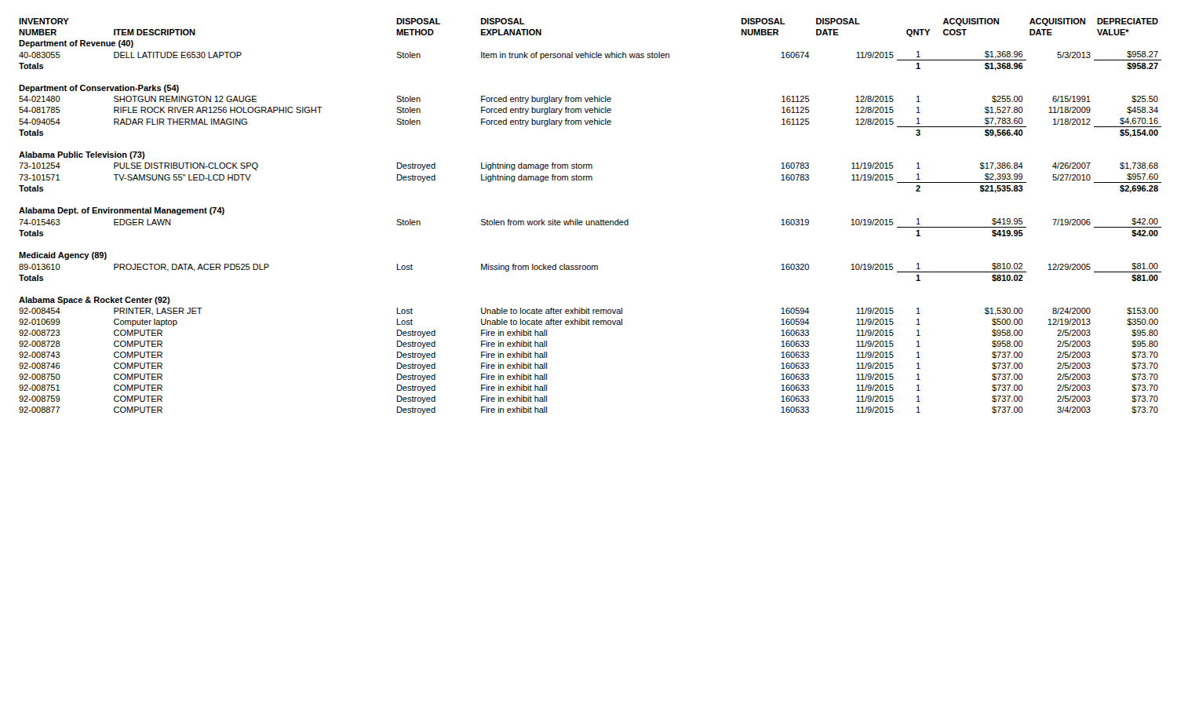| INVENTORY | | DISPOSAL | DISPOSAL | DISPOSAL | DISPOSAL | | ACQUISITION | ACQUISITION | DEPRECIATED |
| --- | --- | --- | --- | --- | --- | --- | --- | --- | --- |
| NUMBER | ITEM DESCRIPTION | METHOD | EXPLANATION | NUMBER | DATE | QNTY | COST | DATE | VALUE* |
| Department of Revenue (40) |
| 40-083055 | DELL LATITUDE E6530 LAPTOP | Stolen | Item in trunk of personal vehicle which was stolen | 160674 | 11/9/2015 | 1 | $1,368.96 | 5/3/2013 | $958.27 |
| Totals | | | | | | 1 | $1,368.96 | | $958.27 |
| Department of Conservation-Parks (54) |
| 54-021480 | SHOTGUN REMINGTON 12 GAUGE | Stolen | Forced entry burglary from vehicle | 161125 | 12/8/2015 | 1 | $255.00 | 6/15/1991 | $25.50 |
| 54-081785 | RIFLE ROCK RIVER AR1256 HOLOGRAPHIC SIGHT | Stolen | Forced entry burglary from vehicle | 161125 | 12/8/2015 | 1 | $1,527.80 | 11/18/2009 | $458.34 |
| 54-094054 | RADAR FLIR THERMAL IMAGING | Stolen | Forced entry burglary from vehicle | 161125 | 12/8/2015 | 1 | $7,783.60 | 1/18/2012 | $4,670.16 |
| Totals | | | | | | 3 | $9,566.40 | | $5,154.00 |
| Alabama Public Television (73) |
| 73-101254 | PULSE DISTRIBUTION-CLOCK SPQ | Destroyed | Lightning damage from storm | 160783 | 11/19/2015 | 1 | $17,386.84 | 4/26/2007 | $1,738.68 |
| 73-101571 | TV-SAMSUNG 55" LED-LCD HDTV | Destroyed | Lightning damage from storm | 160783 | 11/19/2015 | 1 | $2,393.99 | 5/27/2010 | $957.60 |
| Totals | | | | | | 2 | $21,535.83 | | $2,696.28 |
| Alabama Dept. of Environmental Management (74) |
| 74-015463 | EDGER LAWN | Stolen | Stolen from work site while unattended | 160319 | 10/19/2015 | 1 | $419.95 | 7/19/2006 | $42.00 |
| Totals | | | | | | 1 | $419.95 | | $42.00 |
| Medicaid Agency (89) |
| 89-013610 | PROJECTOR, DATA, ACER PD525 DLP | Lost | Missing from locked classroom | 160320 | 10/19/2015 | 1 | $810.02 | 12/29/2005 | $81.00 |
| Totals | | | | | | 1 | $810.02 | | $81.00 |
| Alabama Space & Rocket Center (92) |
| 92-008454 | PRINTER, LASER JET | Lost | Unable to locate after exhibit removal | 160594 | 11/9/2015 | 1 | $1,530.00 | 8/24/2000 | $153.00 |
| 92-010699 | Computer laptop | Lost | Unable to locate after exhibit removal | 160594 | 11/9/2015 | 1 | $500.00 | 12/19/2013 | $350.00 |
| 92-008723 | COMPUTER | Destroyed | Fire in exhibit hall | 160633 | 11/9/2015 | 1 | $958.00 | 2/5/2003 | $95.80 |
| 92-008728 | COMPUTER | Destroyed | Fire in exhibit hall | 160633 | 11/9/2015 | 1 | $958.00 | 2/5/2003 | $95.80 |
| 92-008743 | COMPUTER | Destroyed | Fire in exhibit hall | 160633 | 11/9/2015 | 1 | $737.00 | 2/5/2003 | $73.70 |
| 92-008746 | COMPUTER | Destroyed | Fire in exhibit hall | 160633 | 11/9/2015 | 1 | $737.00 | 2/5/2003 | $73.70 |
| 92-008750 | COMPUTER | Destroyed | Fire in exhibit hall | 160633 | 11/9/2015 | 1 | $737.00 | 2/5/2003 | $73.70 |
| 92-008751 | COMPUTER | Destroyed | Fire in exhibit hall | 160633 | 11/9/2015 | 1 | $737.00 | 2/5/2003 | $73.70 |
| 92-008759 | COMPUTER | Destroyed | Fire in exhibit hall | 160633 | 11/9/2015 | 1 | $737.00 | 2/5/2003 | $73.70 |
| 92-008877 | COMPUTER | Destroyed | Fire in exhibit hall | 160633 | 11/9/2015 | 1 | $737.00 | 3/4/2003 | $73.70 |